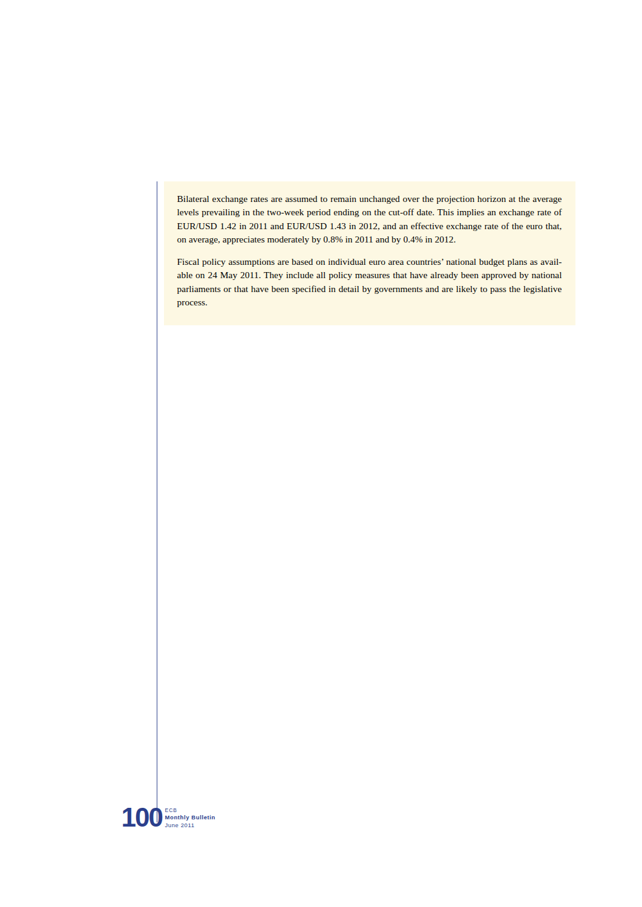Bilateral exchange rates are assumed to remain unchanged over the projection horizon at the average levels prevailing in the two-week period ending on the cut-off date. This implies an exchange rate of EUR/USD 1.42 in 2011 and EUR/USD 1.43 in 2012, and an effective exchange rate of the euro that, on average, appreciates moderately by 0.8% in 2011 and by 0.4% in 2012.
Fiscal policy assumptions are based on individual euro area countries’ national budget plans as available on 24 May 2011. They include all policy measures that have already been approved by national parliaments or that have been specified in detail by governments and are likely to pass the legislative process.
100
ECB
Monthly Bulletin
June 2011